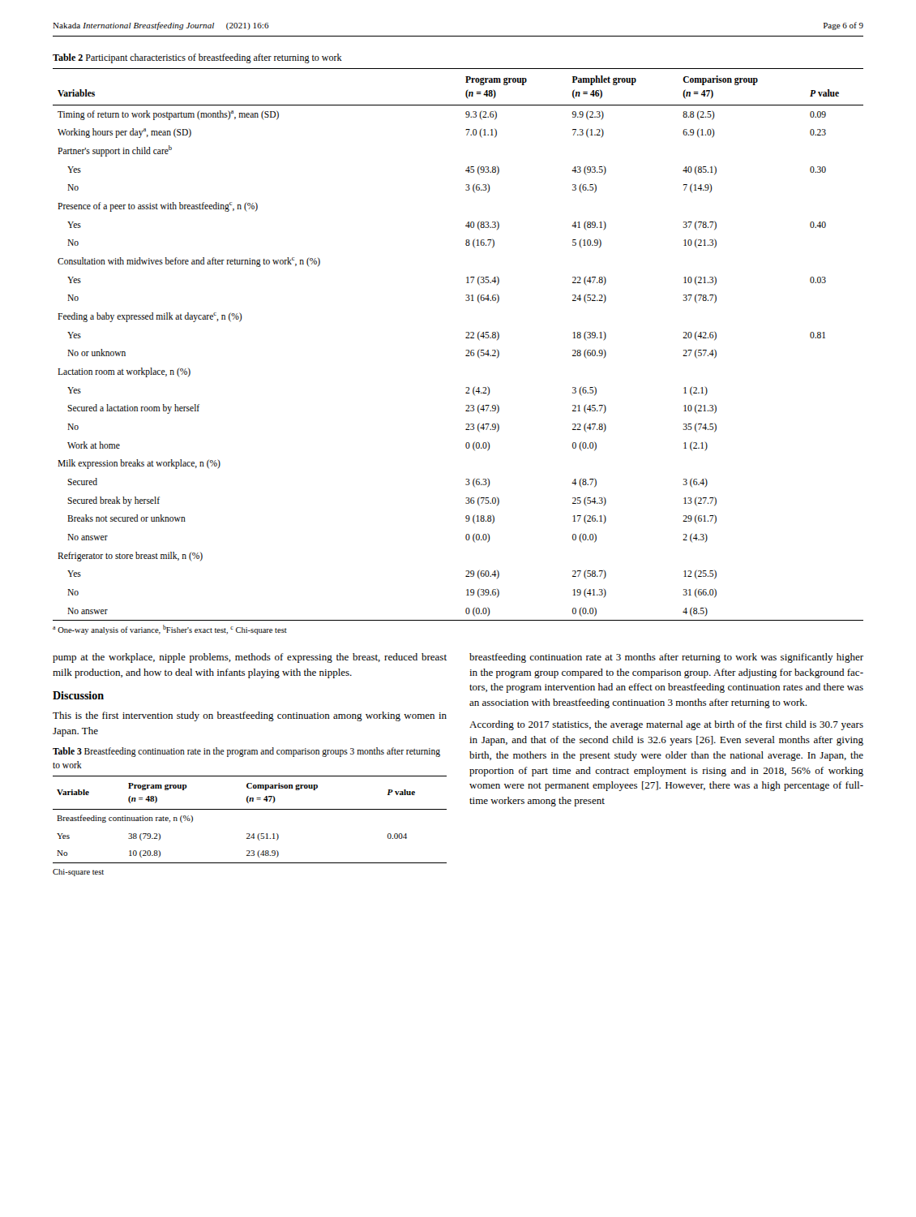Nakada International Breastfeeding Journal (2021) 16:6
Page 6 of 9
Table 2 Participant characteristics of breastfeeding after returning to work
| Variables | Program group ( n = 48) | Pamphlet group ( n = 46) | Comparison group ( n = 47) | P value |
| --- | --- | --- | --- | --- |
| Timing of return to work postpartum (months) a , mean (SD) | 9.3 (2.6) | 9.9 (2.3) | 8.8 (2.5) | 0.09 |
| Working hours per day a , mean (SD) | 7.0 (1.1) | 7.3 (1.2) | 6.9 (1.0) | 0.23 |
| Partner's support in child care b | | | | |
| Yes | 45 (93.8) | 43 (93.5) | 40 (85.1) | 0.30 |
| No | 3 (6.3) | 3 (6.5) | 7 (14.9) | |
| Presence of a peer to assist with breastfeeding c , n (%) | | | | |
| Yes | 40 (83.3) | 41 (89.1) | 37 (78.7) | 0.40 |
| No | 8 (16.7) | 5 (10.9) | 10 (21.3) | |
| Consultation with midwives before and after returning to work c , n (%) | | | | |
| Yes | 17 (35.4) | 22 (47.8) | 10 (21.3) | 0.03 |
| No | 31 (64.6) | 24 (52.2) | 37 (78.7) | |
| Feeding a baby expressed milk at daycare c , n (%) | | | | |
| Yes | 22 (45.8) | 18 (39.1) | 20 (42.6) | 0.81 |
| No or unknown | 26 (54.2) | 28 (60.9) | 27 (57.4) | |
| Lactation room at workplace, n (%) | | | | |
| Yes | 2 (4.2) | 3 (6.5) | 1 (2.1) | |
| Secured a lactation room by herself | 23 (47.9) | 21 (45.7) | 10 (21.3) | |
| No | 23 (47.9) | 22 (47.8) | 35 (74.5) | |
| Work at home | 0 (0.0) | 0 (0.0) | 1 (2.1) | |
| Milk expression breaks at workplace, n (%) | | | | |
| Secured | 3 (6.3) | 4 (8.7) | 3 (6.4) | |
| Secured break by herself | 36 (75.0) | 25 (54.3) | 13 (27.7) | |
| Breaks not secured or unknown | 9 (18.8) | 17 (26.1) | 29 (61.7) | |
| No answer | 0 (0.0) | 0 (0.0) | 2 (4.3) | |
| Refrigerator to store breast milk, n (%) | | | | |
| Yes | 29 (60.4) | 27 (58.7) | 12 (25.5) | |
| No | 19 (39.6) | 19 (41.3) | 31 (66.0) | |
| No answer | 0 (0.0) | 0 (0.0) | 4 (8.5) | |
a One-way analysis of variance, bFisher's exact test, c Chi-square test
pump at the workplace, nipple problems, methods of expressing the breast, reduced breast milk production, and how to deal with infants playing with the nipples.
Discussion
This is the first intervention study on breastfeeding continuation among working women in Japan. The
Table 3 Breastfeeding continuation rate in the program and comparison groups 3 months after returning to work
| Variable | Program group ( n = 48) | Comparison group ( n = 47) | P value |
| --- | --- | --- | --- |
| Breastfeeding continuation rate, n (%) |
| Yes | 38 (79.2) | 24 (51.1) | 0.004 |
| No | 10 (20.8) | 23 (48.9) | |
Chi-square test
breastfeeding continuation rate at 3 months after returning to work was significantly higher in the program group compared to the comparison group. After adjusting for background factors, the program intervention had an effect on breastfeeding continuation rates and there was an association with breastfeeding continuation 3 months after returning to work.
According to 2017 statistics, the average maternal age at birth of the first child is 30.7 years in Japan, and that of the second child is 32.6 years [26]. Even several months after giving birth, the mothers in the present study were older than the national average. In Japan, the proportion of part time and contract employment is rising and in 2018, 56% of working women were not permanent employees [27]. However, there was a high percentage of full-time workers among the present